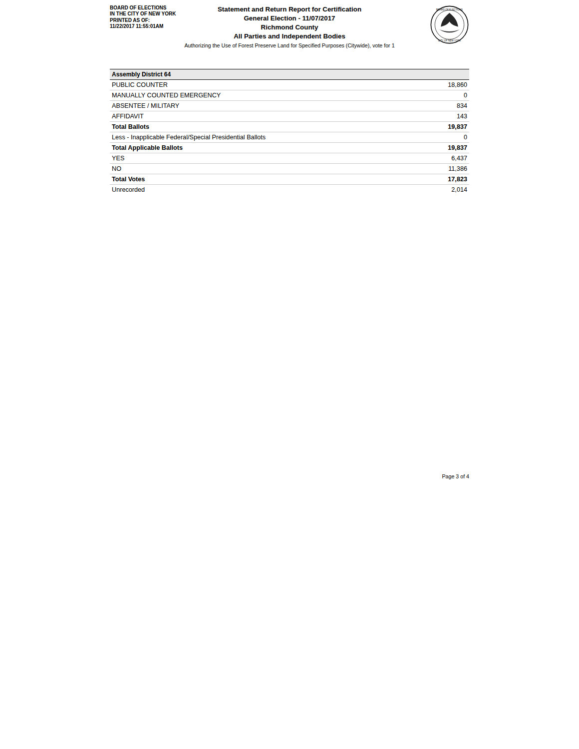BOARD OF ELECTIONS
IN THE CITY OF NEW YORK
PRINTED AS OF:
11/22/2017 11:55:01AM
Statement and Return Report for Certification
General Election - 11/07/2017
Richmond County
All Parties and Independent Bodies
Authorizing the Use of Forest Preserve Land for Specified Purposes (Citywide), vote for 1
BOARD OF ELECTIONS CITY OF NEW YORK
Assembly District 64
| PUBLIC COUNTER | 18,860 |
| MANUALLY COUNTED EMERGENCY | 0 |
| ABSENTEE / MILITARY | 834 |
| AFFIDAVIT | 143 |
| Total Ballots | 19,837 |
| Less - Inapplicable Federal/Special Presidential Ballots | 0 |
| Total Applicable Ballots | 19,837 |
| YES | 6,437 |
| NO | 11,386 |
| Total Votes | 17,823 |
| Unrecorded | 2,014 |
Page 3 of 4